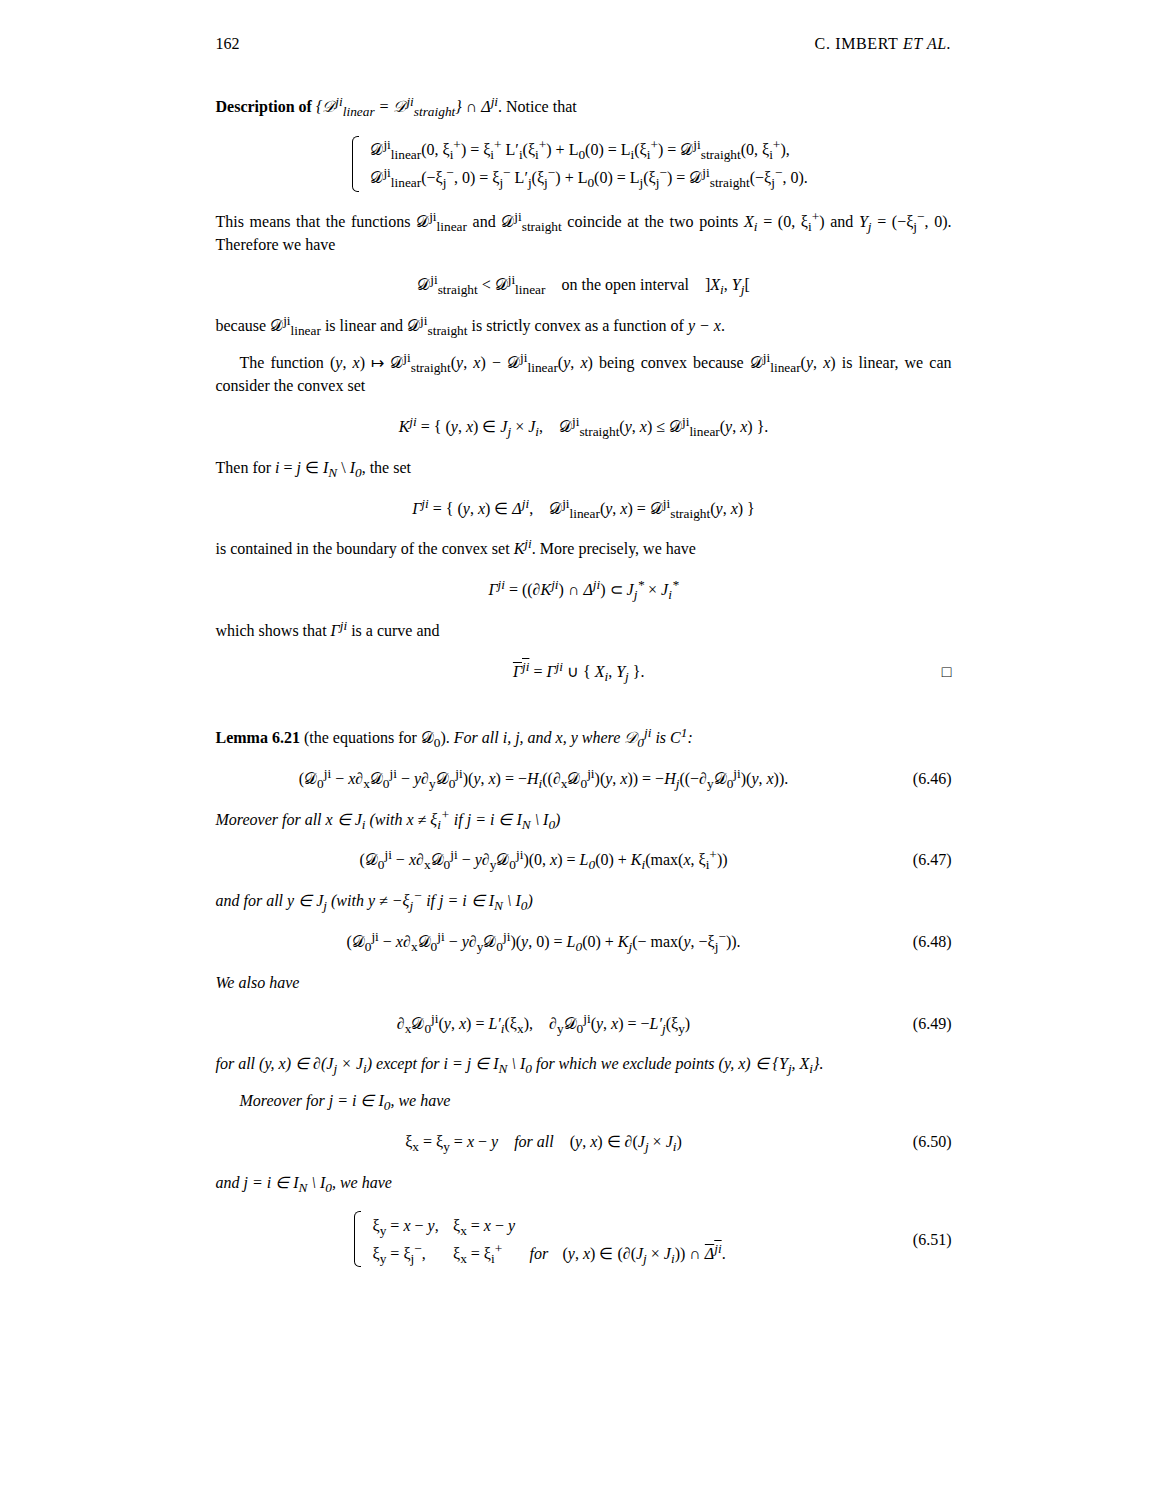162 C. IMBERT ET AL.
Description of {𝒟jilinear = 𝒟jistraight} ∩ Δji. Notice that
| 𝒟 ji linear (0, ξ i + ) = ξ i + L′ i (ξ i + ) + L 0 (0) = L i (ξ i + ) = 𝒟 ji straight (0, ξ i + ), |
| 𝒟 ji linear (−ξ j − , 0) = ξ j − L′ j (ξ j − ) + L 0 (0) = L j (ξ j − ) = 𝒟 ji straight (−ξ j − , 0). |
This means that the functions 𝒟jilinear and 𝒟jistraight coincide at the two points Xi = (0, ξi+) and Yj = (−ξj−, 0). Therefore we have
𝒟jistraight < 𝒟jilinear on the open interval ]Xi, Yj[
because 𝒟jilinear is linear and 𝒟jistraight is strictly convex as a function of y − x.
The function (y, x) ↦ 𝒟jistraight(y, x) − 𝒟jilinear(y, x) being convex because 𝒟jilinear(y, x) is linear, we can consider the convex set
Kji = { (y, x) ∈ Jj × Ji, 𝒟jistraight(y, x) ≤ 𝒟jilinear(y, x) }.
Then for i = j ∈ IN \ I0, the set
Γji = { (y, x) ∈ Δji, 𝒟jilinear(y, x) = 𝒟jistraight(y, x) }
is contained in the boundary of the convex set Kji. More precisely, we have
Γji = ((∂Kji) ∩ Δji) ⊂ Jj* × Ji*
which shows that Γji is a curve and
Γji = Γji ∪ { Xi, Yj }. □
Lemma 6.21 (the equations for 𝒟0). For all i, j, and x, y where 𝒟0ji is C1:
(𝒟0ji − x∂x𝒟0ji − y∂y𝒟0ji)(y, x) = −Hi((∂x𝒟0ji)(y, x)) = −Hj((−∂y𝒟0ji)(y, x)). (6.46)
Moreover for all x ∈ Ji (with x ≠ ξi+ if j = i ∈ IN \ I0)
(𝒟0ji − x∂x𝒟0ji − y∂y𝒟0ji)(0, x) = L0(0) + Ki(max(x, ξi+)) (6.47)
and for all y ∈ Jj (with y ≠ −ξj− if j = i ∈ IN \ I0)
(𝒟0ji − x∂x𝒟0ji − y∂y𝒟0ji)(y, 0) = L0(0) + Kj(− max(y, −ξj−)). (6.48)
We also have
∂x𝒟0ji(y, x) = L′i(ξx), ∂y𝒟0ji(y, x) = −L′j(ξy) (6.49)
for all (y, x) ∈ ∂(Jj × Ji) except for i = j ∈ IN \ I0 for which we exclude points (y, x) ∈ {Yj, Xi}.
Moreover for j = i ∈ I0, we have
ξx = ξy = x − y for all (y, x) ∈ ∂(Jj × Ji) (6.50)
and j = i ∈ IN \ I0, we have
| ξ y = x − y , | ξ x = x − y | | |
| ξ y = ξ j − , | ξ x = ξ i + | for | ( y , x ) ∈ (∂( J j × J i )) ∩ Δ ji . |
(6.51)